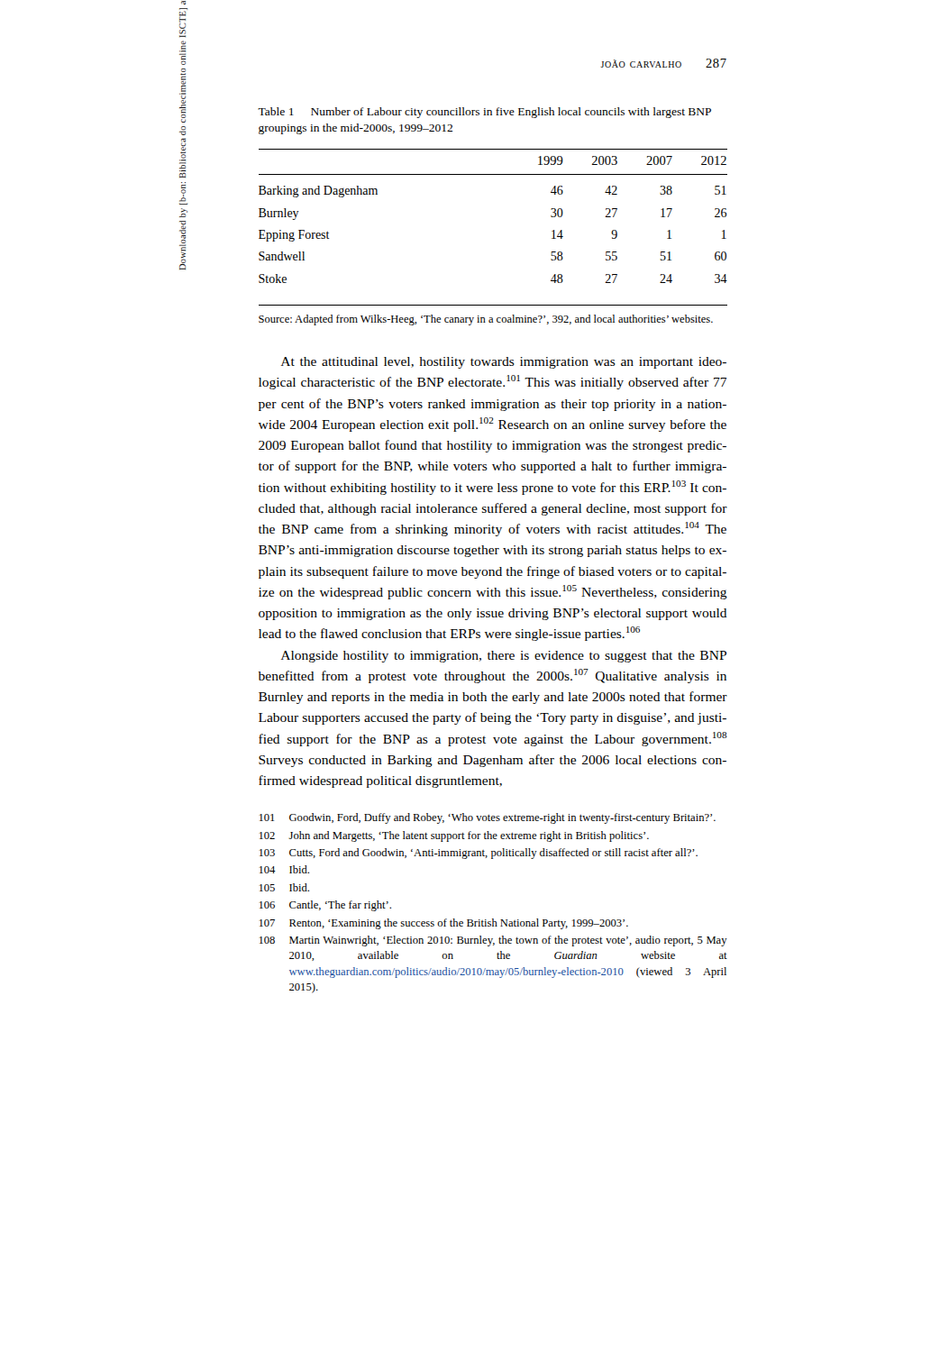Downloaded by [b-on: Biblioteca do conhecimento online ISCTE] at 07:24 12 November 2015
joão carvalho287
Table 1 Number of Labour city councillors in five English local councils with largest BNP groupings in the mid-2000s, 1999–2012
| | 1999 | 2003 | 2007 | 2012 |
| --- | --- | --- | --- | --- |
| Barking and Dagenham | 46 | 42 | 38 | 51 |
| Burnley | 30 | 27 | 17 | 26 |
| Epping Forest | 14 | 9 | 1 | 1 |
| Sandwell | 58 | 55 | 51 | 60 |
| Stoke | 48 | 27 | 24 | 34 |
Source: Adapted from Wilks-Heeg, ‘The canary in a coalmine?’, 392, and local authorities’ websites.
At the attitudinal level, hostility towards immigration was an important ideological characteristic of the BNP electorate.101 This was initially observed after 77 per cent of the BNP’s voters ranked immigration as their top priority in a nationwide 2004 European election exit poll.102 Research on an online survey before the 2009 European ballot found that hostility to immigration was the strongest predictor of support for the BNP, while voters who supported a halt to further immigration without exhibiting hostility to it were less prone to vote for this ERP.103 It concluded that, although racial intolerance suffered a general decline, most support for the BNP came from a shrinking minority of voters with racist attitudes.104 The BNP’s anti-immigration discourse together with its strong pariah status helps to explain its subsequent failure to move beyond the fringe of biased voters or to capitalize on the widespread public concern with this issue.105 Nevertheless, considering opposition to immigration as the only issue driving BNP’s electoral support would lead to the flawed conclusion that ERPs were single-issue parties.106
Alongside hostility to immigration, there is evidence to suggest that the BNP benefitted from a protest vote throughout the 2000s.107 Qualitative analysis in Burnley and reports in the media in both the early and late 2000s noted that former Labour supporters accused the party of being the ‘Tory party in disguise’, and justified support for the BNP as a protest vote against the Labour government.108 Surveys conducted in Barking and Dagenham after the 2006 local elections confirmed widespread political disgruntlement,
101 Goodwin, Ford, Duffy and Robey, ‘Who votes extreme-right in twenty-first-century Britain?’.
102 John and Margetts, ‘The latent support for the extreme right in British politics’.
103 Cutts, Ford and Goodwin, ‘Anti-immigrant, politically disaffected or still racist after all?’.
104 Ibid.
105 Ibid.
106 Cantle, ‘The far right’.
107 Renton, ‘Examining the success of the British National Party, 1999–2003’.
108 Martin Wainwright, ‘Election 2010: Burnley, the town of the protest vote’, audio report, 5 May 2010, available on the Guardian website at www.theguardian.com/politics/audio/2010/may/05/burnley-election-2010 (viewed 3 April 2015).